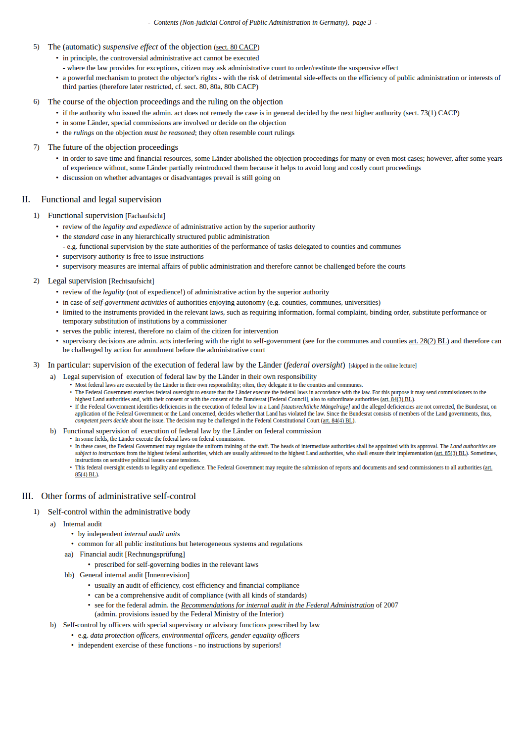- Contents (Non-judicial Control of Public Administration in Germany), page 3 -
5)
The (automatic) suspensive effect of the objection (sect. 80 CACP)
in principle, the controversial administrative act cannot be executed
- where the law provides for exceptions, citizen may ask administrative court to order/restitute the suspensive effect
a powerful mechanism to protect the objector's rights - with the risk of detrimental side-effects on the efficiency of public administration or interests of third parties (therefore later restricted, cf. sect. 80, 80a, 80b CACP)
6)
The course of the objection proceedings and the ruling on the objection
if the authority who issued the admin. act does not remedy the case is in general decided by the next higher authority (sect. 73(1) CACP)
in some Länder, special commissions are involved or decide on the objection
the rulings on the objection must be reasoned; they often resemble court rulings
7)
The future of the objection proceedings
in order to save time and financial resources, some Länder abolished the objection proceedings for many or even most cases; however, after some years of experience without, some Länder partially reintroduced them because it helps to avoid long and costly court proceedings
discussion on whether advantages or disadvantages prevail is still going on
II. Functional and legal supervision
1)
Functional supervision [Fachaufsicht]
review of the legality and expedience of administrative action by the superior authority
the standard case in any hierarchically structured public administration
- e.g. functional supervision by the state authorities of the performance of tasks delegated to counties and communes
supervisory authority is free to issue instructions
supervisory measures are internal affairs of public administration and therefore cannot be challenged before the courts
2)
Legal supervision [Rechtsaufsicht]
review of the legality (not of expedience!) of administrative action by the superior authority
in case of self-government activities of authorities enjoying autonomy (e.g. counties, communes, universities)
limited to the instruments provided in the relevant laws, such as requiring information, formal complaint, binding order, substitute performance or temporary substitution of institutions by a commissioner
serves the public interest, therefore no claim of the citizen for intervention
supervisory decisions are admin. acts interfering with the right to self-government (see for the communes and counties art. 28(2) BL) and therefore can be challenged by action for annulment before the administrative court
3)
In particular: supervision of the execution of federal law by the Länder (federal oversight) [skipped in the online lecture]
a) Legal supervision of execution of federal law by the Länder in their own responsibility
Most federal laws are executed by the Länder in their own responsibility; often, they delegate it to the counties and communes.
The Federal Government exercises federal oversight to ensure that the Länder execute the federal laws in accordance with the law. For this purpose it may send commissioners to the highest Land authorities and, with their consent or with the consent of the Bundesrat [Federal Council], also to subordinate authorities (art. 84(3) BL).
If the Federal Government identifies deficiencies in the execution of federal law in a Land [staatsrechtliche Mängelrüge] and the alleged deficiencies are not corrected, the Bundesrat, on application of the Federal Government or the Land concerned, decides whether that Land has violated the law. Since the Bundesrat consists of members of the Land governments, thus, competent peers decide about the issue. The decision may be challenged in the Federal Constitutional Court (art. 84(4) BL).
b) Functional supervision of execution of federal law by the Länder on federal commission
In some fields, the Länder execute the federal laws on federal commission.
In these cases, the Federal Government may regulate the uniform training of the staff. The heads of intermediate authorities shall be appointed with its approval. The Land authorities are subject to instructions from the highest federal authorities, which are usually addressed to the highest Land authorities, who shall ensure their implementation (art. 85(3) BL). Sometimes, instructions on sensitive political issues cause tensions.
This federal oversight extends to legality and expedience. The Federal Government may require the submission of reports and documents and send commissioners to all authorities (art. 85(4) BL).
III. Other forms of administrative self-control
1)
Self-control within the administrative body
a) Internal audit
by independent internal audit units
common for all public institutions but heterogeneous systems and regulations
aa) Financial audit [Rechnungsprüfung]
prescribed for self-governing bodies in the relevant laws
bb) General internal audit [Innenrevision]
usually an audit of efficiency, cost efficiency and financial compliance
can be a comprehensive audit of compliance (with all kinds of standards)
see for the federal admin. the Recommendations for internal audit in the Federal Administration of 2007
(admin. provisions issued by the Federal Ministry of the Interior)
b) Self-control by officers with special supervisory or advisory functions prescribed by law
e.g. data protection officers, environmental officers, gender equality officers
independent exercise of these functions - no instructions by superiors!